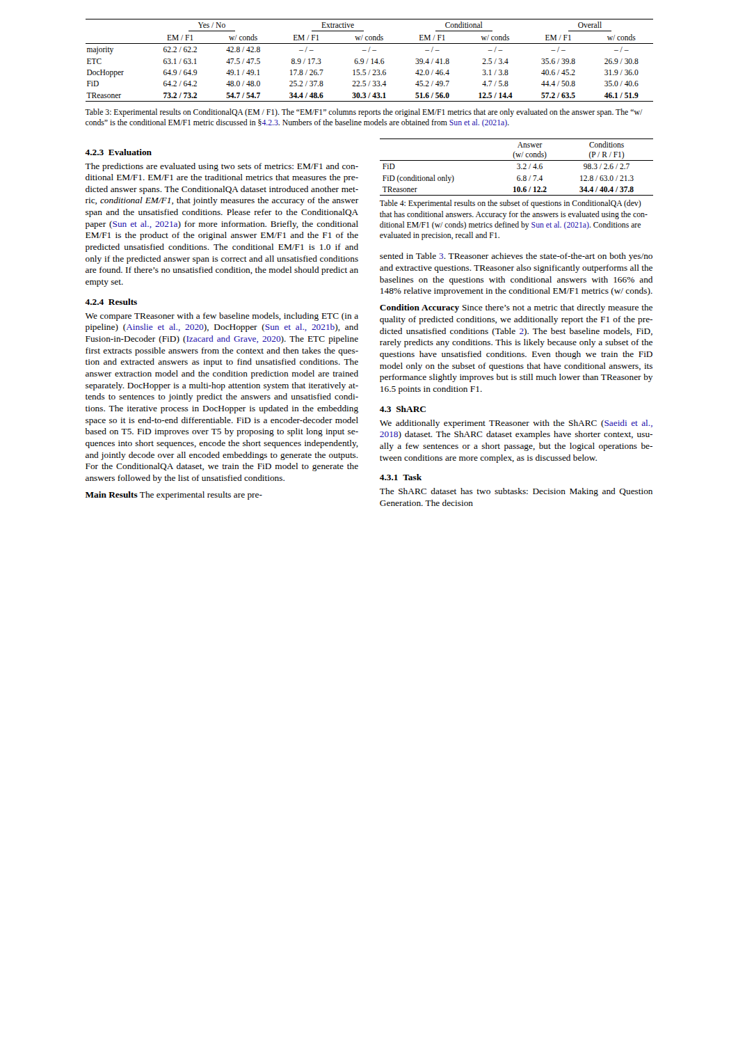| | Yes / No | Extractive | Conditional | Overall |
| --- | --- | --- | --- | --- |
| | EM / F1 | w/ conds | EM / F1 | w/ conds | EM / F1 | w/ conds | EM / F1 | w/ conds |
| majority | 62.2 / 62.2 | 42.8 / 42.8 | – / – | – / – | – / – | – / – | – / – | – / – |
| ETC | 63.1 / 63.1 | 47.5 / 47.5 | 8.9 / 17.3 | 6.9 / 14.6 | 39.4 / 41.8 | 2.5 / 3.4 | 35.6 / 39.8 | 26.9 / 30.8 |
| DocHopper | 64.9 / 64.9 | 49.1 / 49.1 | 17.8 / 26.7 | 15.5 / 23.6 | 42.0 / 46.4 | 3.1 / 3.8 | 40.6 / 45.2 | 31.9 / 36.0 |
| FiD | 64.2 / 64.2 | 48.0 / 48.0 | 25.2 / 37.8 | 22.5 / 33.4 | 45.2 / 49.7 | 4.7 / 5.8 | 44.4 / 50.8 | 35.0 / 40.6 |
| TReasoner | 73.2 / 73.2 | 54.7 / 54.7 | 34.4 / 48.6 | 30.3 / 43.1 | 51.6 / 56.0 | 12.5 / 14.4 | 57.2 / 63.5 | 46.1 / 51.9 |
Table 3: Experimental results on ConditionalQA (EM / F1). The “EM/F1” columns reports the original EM/F1 metrics that are only evaluated on the answer span. The “w/ conds” is the conditional EM/F1 metric discussed in §4.2.3. Numbers of the baseline models are obtained from Sun et al. (2021a).
4.2.3 Evaluation
The predictions are evaluated using two sets of metrics: EM/F1 and conditional EM/F1. EM/F1 are the traditional metrics that measures the predicted answer spans. The ConditionalQA dataset introduced another metric, conditional EM/F1, that jointly measures the accuracy of the answer span and the unsatisfied conditions. Please refer to the ConditionalQA paper (Sun et al., 2021a) for more information. Briefly, the conditional EM/F1 is the product of the original answer EM/F1 and the F1 of the predicted unsatisfied conditions. The conditional EM/F1 is 1.0 if and only if the predicted answer span is correct and all unsatisfied conditions are found. If there’s no unsatisfied condition, the model should predict an empty set.
4.2.4 Results
We compare TReasoner with a few baseline models, including ETC (in a pipeline) (Ainslie et al., 2020), DocHopper (Sun et al., 2021b), and Fusion-in-Decoder (FiD) (Izacard and Grave, 2020). The ETC pipeline first extracts possible answers from the context and then takes the question and extracted answers as input to find unsatisfied conditions. The answer extraction model and the condition prediction model are trained separately. DocHopper is a multi-hop attention system that iteratively attends to sentences to jointly predict the answers and unsatisfied conditions. The iterative process in DocHopper is updated in the embedding space so it is end-to-end differentiable. FiD is a encoder-decoder model based on T5. FiD improves over T5 by proposing to split long input sequences into short sequences, encode the short sequences independently, and jointly decode over all encoded embeddings to generate the outputs. For the ConditionalQA dataset, we train the FiD model to generate the answers followed by the list of unsatisfied conditions.
Main Results The experimental results are pre-
| | Answer (w/ conds) | Conditions (P / R / F1) |
| --- | --- | --- |
| FiD | 3.2 / 4.6 | 98.3 / 2.6 / 2.7 |
| FiD (conditional only) | 6.8 / 7.4 | 12.8 / 63.0 / 21.3 |
| TReasoner | 10.6 / 12.2 | 34.4 / 40.4 / 37.8 |
Table 4: Experimental results on the subset of questions in ConditionalQA (dev) that has conditional answers. Accuracy for the answers is evaluated using the conditional EM/F1 (w/ conds) metrics defined by Sun et al. (2021a). Conditions are evaluated in precision, recall and F1.
sented in Table 3. TReasoner achieves the state-of-the-art on both yes/no and extractive questions. TReasoner also significantly outperforms all the baselines on the questions with conditional answers with 166% and 148% relative improvement in the conditional EM/F1 metrics (w/ conds).
Condition Accuracy Since there’s not a metric that directly measure the quality of predicted conditions, we additionally report the F1 of the predicted unsatisfied conditions (Table 2). The best baseline models, FiD, rarely predicts any conditions. This is likely because only a subset of the questions have unsatisfied conditions. Even though we train the FiD model only on the subset of questions that have conditional answers, its performance slightly improves but is still much lower than TReasoner by 16.5 points in condition F1.
4.3 ShARC
We additionally experiment TReasoner with the ShARC (Saeidi et al., 2018) dataset. The ShARC dataset examples have shorter context, usually a few sentences or a short passage, but the logical operations between conditions are more complex, as is discussed below.
4.3.1 Task
The ShARC dataset has two subtasks: Decision Making and Question Generation. The decision